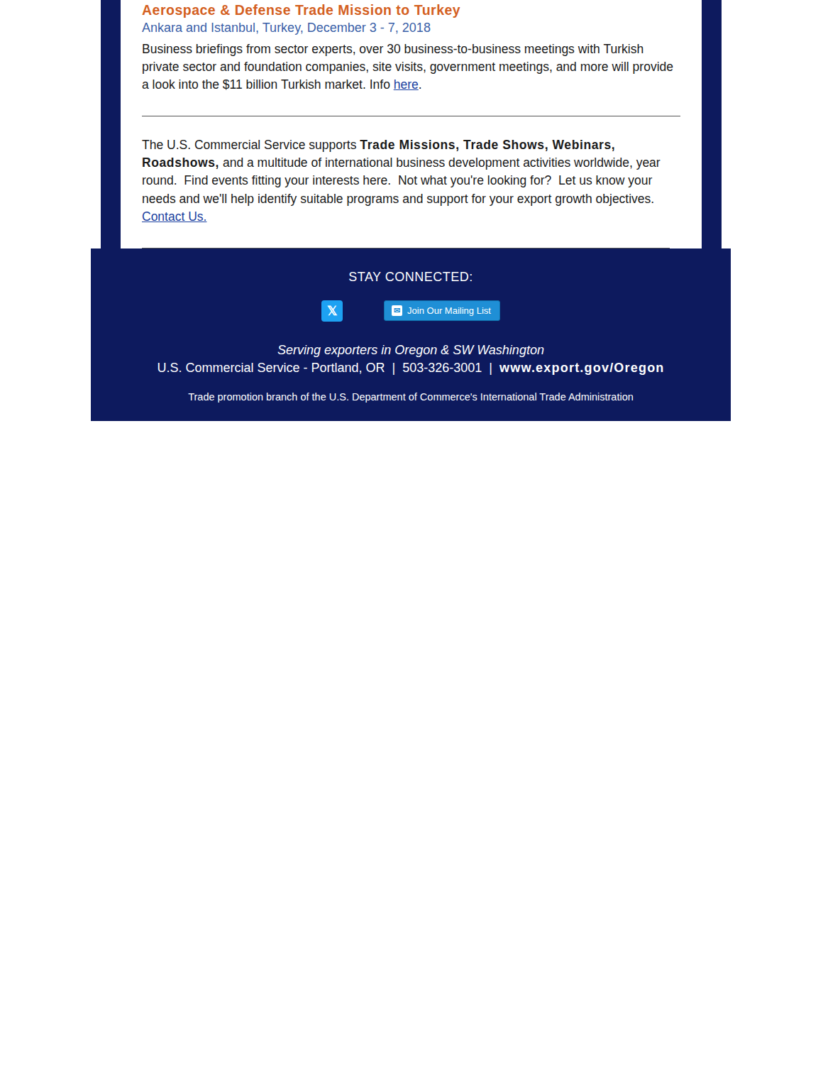Aerospace & Defense Trade Mission to Turkey
Ankara and Istanbul, Turkey, December 3 - 7, 2018
Business briefings from sector experts, over 30 business-to-business meetings with Turkish private sector and foundation companies, site visits, government meetings, and more will provide a look into the $11 billion Turkish market. Info here.
The U.S. Commercial Service supports Trade Missions, Trade Shows, Webinars, Roadshows, and a multitude of international business development activities worldwide, year round. Find events fitting your interests here. Not what you're looking for? Let us know your needs and we'll help identify suitable programs and support for your export growth objectives. Contact Us.
STAY CONNECTED:
𝕏 ✉Join Our Mailing List
Serving exporters in Oregon & SW Washington
U.S. Commercial Service - Portland, OR | 503-326-3001 | www.export.gov/Oregon
Trade promotion branch of the U.S. Department of Commerce's International Trade Administration